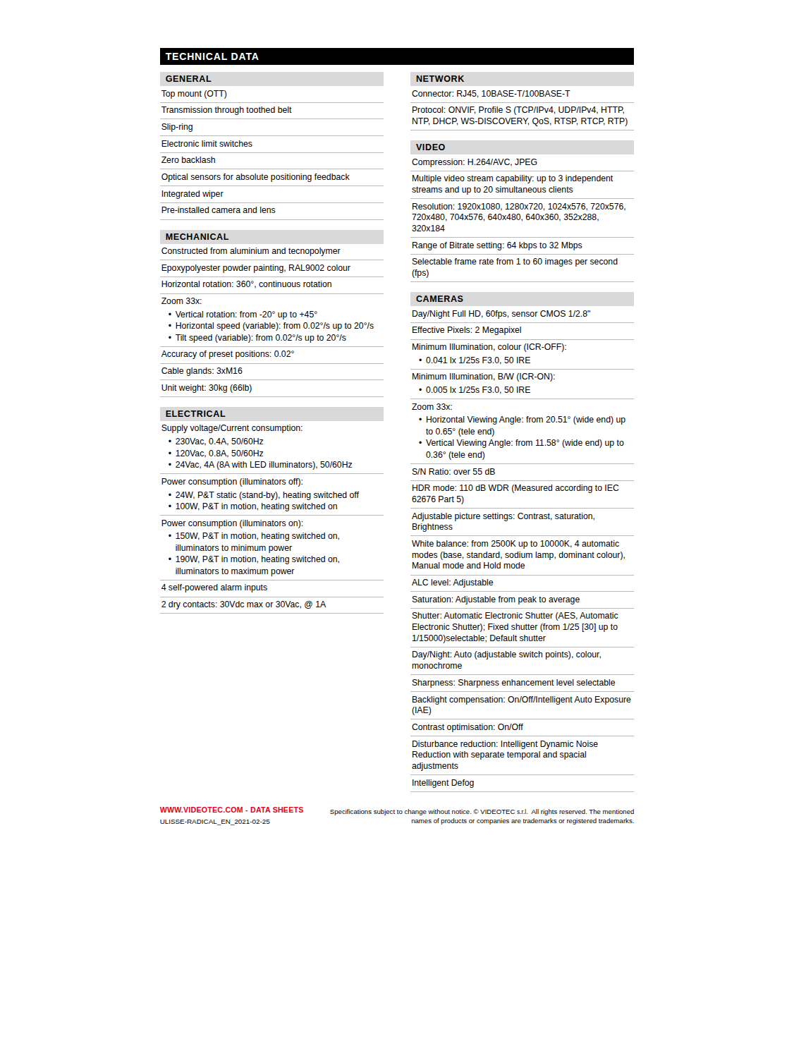TECHNICAL DATA
GENERAL
Top mount (OTT)
Transmission through toothed belt
Slip-ring
Electronic limit switches
Zero backlash
Optical sensors for absolute positioning feedback
Integrated wiper
Pre-installed camera and lens
MECHANICAL
Constructed from aluminium and tecnopolymer
Epoxypolyester powder painting, RAL9002 colour
Horizontal rotation: 360°, continuous rotation
Zoom 33x:
Vertical rotation: from -20° up to +45°
Horizontal speed (variable): from 0.02°/s up to 20°/s
Tilt speed (variable): from 0.02°/s up to 20°/s
Accuracy of preset positions: 0.02°
Cable glands: 3xM16
Unit weight: 30kg (66lb)
ELECTRICAL
Supply voltage/Current consumption:
230Vac, 0.4A, 50/60Hz
120Vac, 0.8A, 50/60Hz
24Vac, 4A (8A with LED illuminators), 50/60Hz
Power consumption (illuminators off):
24W, P&T static (stand-by), heating switched off
100W, P&T in motion, heating switched on
Power consumption (illuminators on):
150W, P&T in motion, heating switched on, illuminators to minimum power
190W, P&T in motion, heating switched on, illuminators to maximum power
4 self-powered alarm inputs
2 dry contacts: 30Vdc max or 30Vac, @ 1A
NETWORK
Connector: RJ45, 10BASE-T/100BASE-T
Protocol: ONVIF, Profile S (TCP/IPv4, UDP/IPv4, HTTP, NTP, DHCP, WS-DISCOVERY, QoS, RTSP, RTCP, RTP)
VIDEO
Compression: H.264/AVC, JPEG
Multiple video stream capability: up to 3 independent streams and up to 20 simultaneous clients
Resolution: 1920x1080, 1280x720, 1024x576, 720x576, 720x480, 704x576, 640x480, 640x360, 352x288, 320x184
Range of Bitrate setting: 64 kbps to 32 Mbps
Selectable frame rate from 1 to 60 images per second (fps)
CAMERAS
Day/Night Full HD, 60fps, sensor CMOS 1/2.8"
Effective Pixels: 2 Megapixel
Minimum Illumination, colour (ICR-OFF):
0.041 lx 1/25s F3.0, 50 IRE
Minimum Illumination, B/W (ICR-ON):
0.005 lx 1/25s F3.0, 50 IRE
Zoom 33x:
Horizontal Viewing Angle: from 20.51° (wide end) up to 0.65° (tele end)
Vertical Viewing Angle: from 11.58° (wide end) up to 0.36° (tele end)
S/N Ratio: over 55 dB
HDR mode: 110 dB WDR (Measured according to IEC 62676 Part 5)
Adjustable picture settings: Contrast, saturation, Brightness
White balance: from 2500K up to 10000K, 4 automatic modes (base, standard, sodium lamp, dominant colour), Manual mode and Hold mode
ALC level: Adjustable
Saturation: Adjustable from peak to average
Shutter: Automatic Electronic Shutter (AES, Automatic Electronic Shutter); Fixed shutter (from 1/25 [30] up to 1/15000)selectable; Default shutter
Day/Night: Auto (adjustable switch points), colour, monochrome
Sharpness: Sharpness enhancement level selectable
Backlight compensation: On/Off/Intelligent Auto Exposure (IAE)
Contrast optimisation: On/Off
Disturbance reduction: Intelligent Dynamic Noise Reduction with separate temporal and spacial adjustments
Intelligent Defog
WWW.VIDEOTEC.COM - DATA SHEETS
ULISSE-RADICAL_EN_2021-02-25
Specifications subject to change without notice. © VIDEOTEC s.r.l. All rights reserved. The mentioned
names of products or companies are trademarks or registered trademarks.